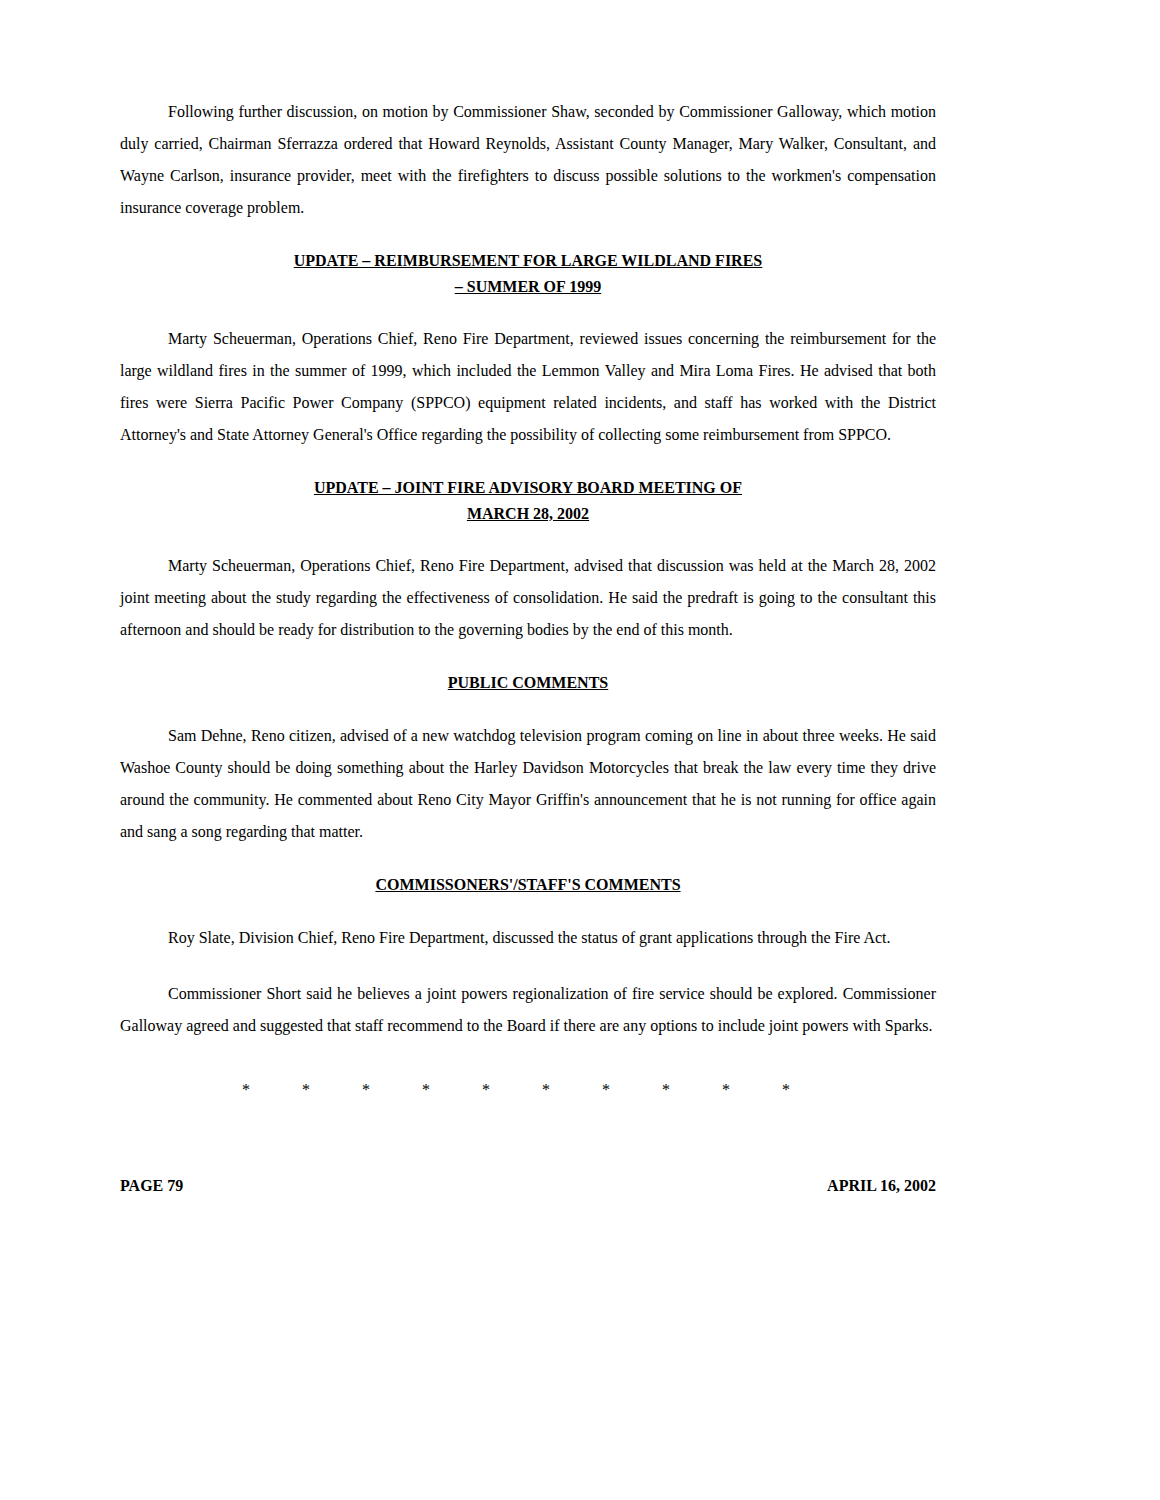Following further discussion, on motion by Commissioner Shaw, seconded by Commissioner Galloway, which motion duly carried, Chairman Sferrazza ordered that Howard Reynolds, Assistant County Manager, Mary Walker, Consultant, and Wayne Carlson, insurance provider, meet with the firefighters to discuss possible solutions to the workmen's compensation insurance coverage problem.
UPDATE – REIMBURSEMENT FOR LARGE WILDLAND FIRES
– SUMMER OF 1999
Marty Scheuerman, Operations Chief, Reno Fire Department, reviewed issues concerning the reimbursement for the large wildland fires in the summer of 1999, which included the Lemmon Valley and Mira Loma Fires. He advised that both fires were Sierra Pacific Power Company (SPPCO) equipment related incidents, and staff has worked with the District Attorney's and State Attorney General's Office regarding the possibility of collecting some reimbursement from SPPCO.
UPDATE – JOINT FIRE ADVISORY BOARD MEETING OF
MARCH 28, 2002
Marty Scheuerman, Operations Chief, Reno Fire Department, advised that discussion was held at the March 28, 2002 joint meeting about the study regarding the effectiveness of consolidation. He said the predraft is going to the consultant this afternoon and should be ready for distribution to the governing bodies by the end of this month.
PUBLIC COMMENTS
Sam Dehne, Reno citizen, advised of a new watchdog television program coming on line in about three weeks. He said Washoe County should be doing something about the Harley Davidson Motorcycles that break the law every time they drive around the community. He commented about Reno City Mayor Griffin's announcement that he is not running for office again and sang a song regarding that matter.
COMMISSONERS'/STAFF'S COMMENTS
Roy Slate, Division Chief, Reno Fire Department, discussed the status of grant applications through the Fire Act.
Commissioner Short said he believes a joint powers regionalization of fire service should be explored. Commissioner Galloway agreed and suggested that staff recommend to the Board if there are any options to include joint powers with Sparks.
* * * * * * * * * *
PAGE 79 APRIL 16, 2002